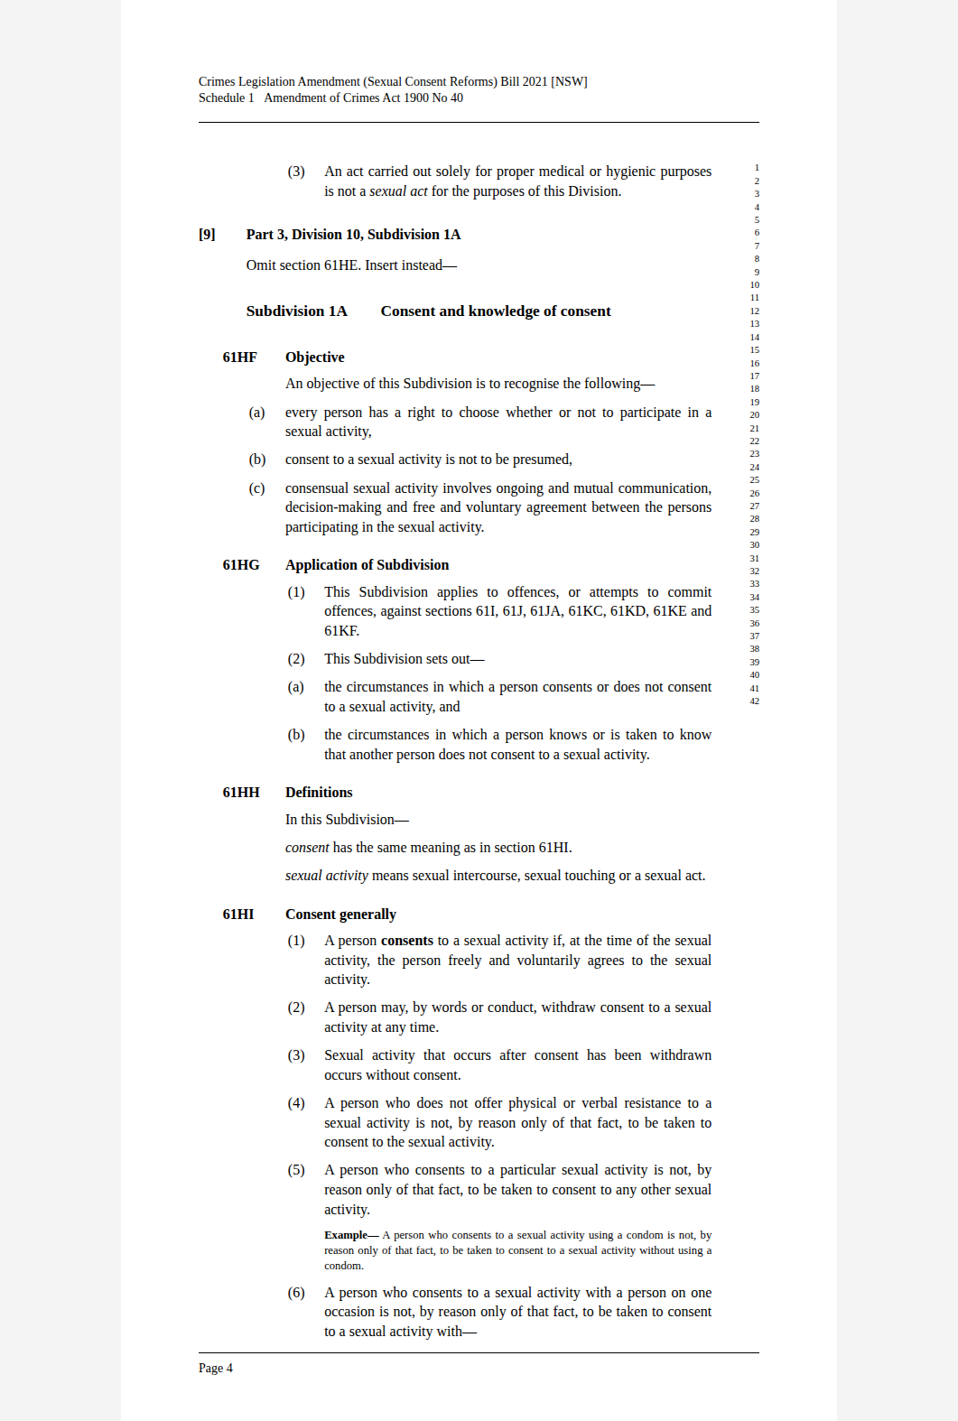Crimes Legislation Amendment (Sexual Consent Reforms) Bill 2021 [NSW]
Schedule 1 Amendment of Crimes Act 1900 No 40
12345 678910 1112131415 1617181920 2122232425 2627282930 3132333435 3637383940 4142
(3) An act carried out solely for proper medical or hygienic purposes is not a sexual act for the purposes of this Division.
[9] Part 3, Division 10, Subdivision 1A
Omit section 61HE. Insert instead—
Subdivision 1AConsent and knowledge of consent
61HF Objective
An objective of this Subdivision is to recognise the following—
(a) every person has a right to choose whether or not to participate in a sexual activity,
(b) consent to a sexual activity is not to be presumed,
(c) consensual sexual activity involves ongoing and mutual communication, decision-making and free and voluntary agreement between the persons participating in the sexual activity.
61HG Application of Subdivision
(1) This Subdivision applies to offences, or attempts to commit offences, against sections 61I, 61J, 61JA, 61KC, 61KD, 61KE and 61KF.
(2) This Subdivision sets out—
(a) the circumstances in which a person consents or does not consent to a sexual activity, and
(b) the circumstances in which a person knows or is taken to know that another person does not consent to a sexual activity.
61HH Definitions
In this Subdivision—
consent has the same meaning as in section 61HI.
sexual activity means sexual intercourse, sexual touching or a sexual act.
61HI Consent generally
(1) A person consents to a sexual activity if, at the time of the sexual activity, the person freely and voluntarily agrees to the sexual activity.
(2) A person may, by words or conduct, withdraw consent to a sexual activity at any time.
(3) Sexual activity that occurs after consent has been withdrawn occurs without consent.
(4) A person who does not offer physical or verbal resistance to a sexual activity is not, by reason only of that fact, to be taken to consent to the sexual activity.
(5) A person who consents to a particular sexual activity is not, by reason only of that fact, to be taken to consent to any other sexual activity.
Example— A person who consents to a sexual activity using a condom is not, by reason only of that fact, to be taken to consent to a sexual activity without using a condom.
(6) A person who consents to a sexual activity with a person on one occasion is not, by reason only of that fact, to be taken to consent to a sexual activity with—
Page 4